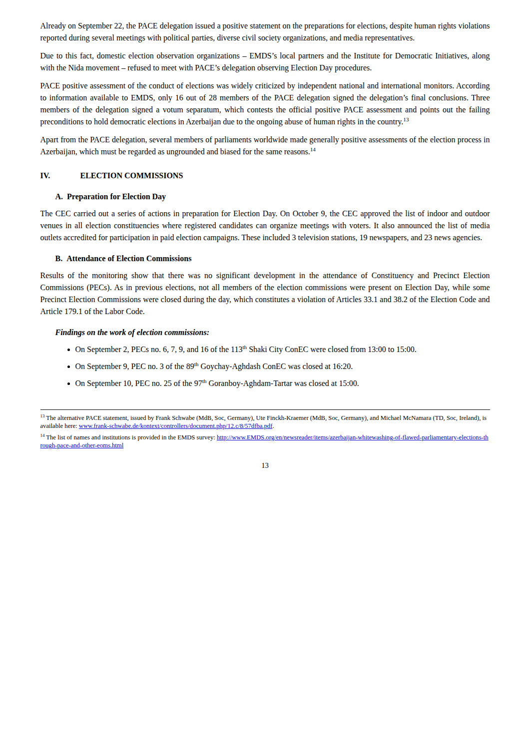Already on September 22, the PACE delegation issued a positive statement on the preparations for elections, despite human rights violations reported during several meetings with political parties, diverse civil society organizations, and media representatives.
Due to this fact, domestic election observation organizations – EMDS’s local partners and the Institute for Democratic Initiatives, along with the Nida movement – refused to meet with PACE’s delegation observing Election Day procedures.
PACE positive assessment of the conduct of elections was widely criticized by independent national and international monitors. According to information available to EMDS, only 16 out of 28 members of the PACE delegation signed the delegation’s final conclusions. Three members of the delegation signed a votum separatum, which contests the official positive PACE assessment and points out the failing preconditions to hold democratic elections in Azerbaijan due to the ongoing abuse of human rights in the country.13
Apart from the PACE delegation, several members of parliaments worldwide made generally positive assessments of the election process in Azerbaijan, which must be regarded as ungrounded and biased for the same reasons.14
IV. ELECTION COMMISSIONS
A. Preparation for Election Day
The CEC carried out a series of actions in preparation for Election Day. On October 9, the CEC approved the list of indoor and outdoor venues in all election constituencies where registered candidates can organize meetings with voters. It also announced the list of media outlets accredited for participation in paid election campaigns. These included 3 television stations, 19 newspapers, and 23 news agencies.
B. Attendance of Election Commissions
Results of the monitoring show that there was no significant development in the attendance of Constituency and Precinct Election Commissions (PECs). As in previous elections, not all members of the election commissions were present on Election Day, while some Precinct Election Commissions were closed during the day, which constitutes a violation of Articles 33.1 and 38.2 of the Election Code and Article 179.1 of the Labor Code.
Findings on the work of election commissions:
On September 2, PECs no. 6, 7, 9, and 16 of the 113th Shaki City ConEC were closed from 13:00 to 15:00.
On September 9, PEC no. 3 of the 89th Goychay-Aghdash ConEC was closed at 16:20.
On September 10, PEC no. 25 of the 97th Goranboy-Aghdam-Tartar was closed at 15:00.
13 The alternative PACE statement, issued by Frank Schwabe (MdB, Soc, Germany), Ute Finckh-Kraemer (MdB, Soc, Germany), and Michael McNamara (TD, Soc, Ireland), is available here: www.frank-schwabe.de/kontext/controllers/document.php/12.c/8/57dfba.pdf.
14 The list of names and institutions is provided in the EMDS survey: http://www.EMDS.org/en/newsreader/items/azerbaijan-whitewashing-of-flawed-parliamentary-elections-through-pace-and-other-eoms.html
13